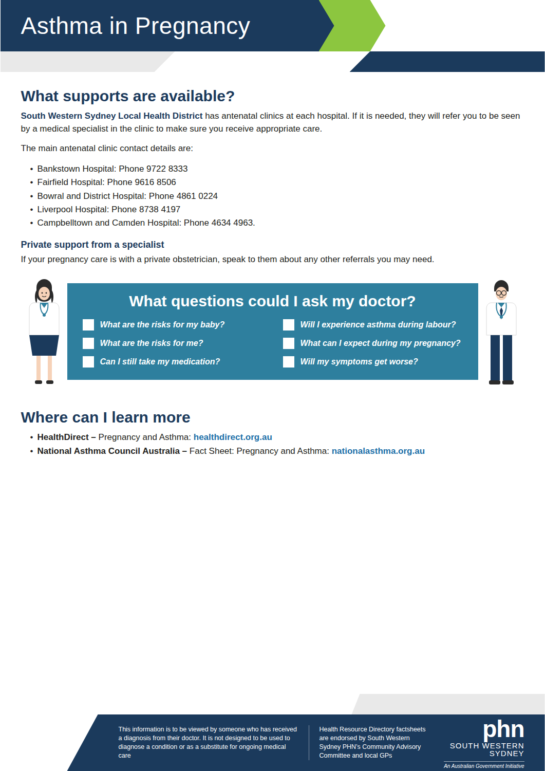Asthma in Pregnancy
What supports are available?
South Western Sydney Local Health District has antenatal clinics at each hospital. If it is needed, they will refer you to be seen by a medical specialist in the clinic to make sure you receive appropriate care.
The main antenatal clinic contact details are:
Bankstown Hospital: Phone 9722 8333
Fairfield Hospital: Phone 9616 8506
Bowral and District Hospital: Phone 4861 0224
Liverpool Hospital: Phone 8738 4197
Campbelltown and Camden Hospital: Phone 4634 4963.
Private support from a specialist
If your pregnancy care is with a private obstetrician, speak to them about any other referrals you may need.
What questions could I ask my doctor?
What are the risks for my baby?
Will I experience asthma during labour?
What are the risks for me?
What can I expect during my pregnancy?
Can I still take my medication?
Will my symptoms get worse?
Where can I learn more
HealthDirect – Pregnancy and Asthma: healthdirect.org.au
National Asthma Council Australia – Fact Sheet: Pregnancy and Asthma: nationalasthma.org.au
This information is to be viewed by someone who has received a diagnosis from their doctor. It is not designed to be used to diagnose a condition or as a substitute for ongoing medical care
Health Resource Directory factsheets are endorsed by South Western Sydney PHN’s Community Advisory Committee and local GPs
phn
SOUTH WESTERN
SYDNEY
An Australian Government Initiative